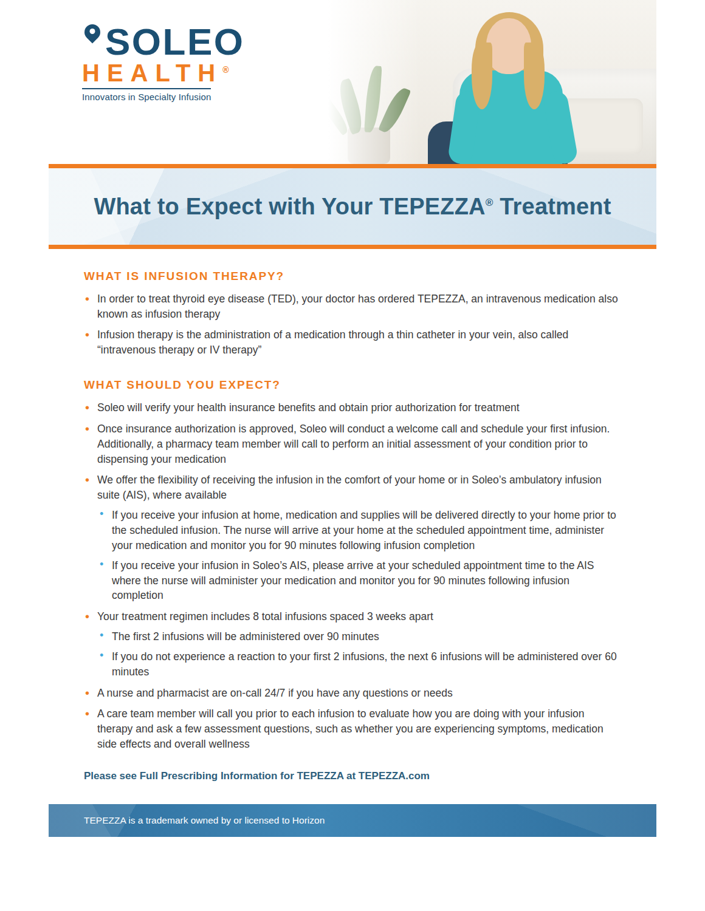SOLEO HEALTH®
Innovators in Specialty Infusion
What to Expect with Your TEPEZZA® Treatment
What is Infusion Therapy?
In order to treat thyroid eye disease (TED), your doctor has ordered TEPEZZA, an intravenous medication also known as infusion therapy
Infusion therapy is the administration of a medication through a thin catheter in your vein, also called “intravenous therapy or IV therapy”
What Should You Expect?
Soleo will verify your health insurance benefits and obtain prior authorization for treatment
Once insurance authorization is approved, Soleo will conduct a welcome call and schedule your first infusion. Additionally, a pharmacy team member will call to perform an initial assessment of your condition prior to dispensing your medication
We offer the flexibility of receiving the infusion in the comfort of your home or in Soleo’s ambulatory infusion suite (AIS), where available
If you receive your infusion at home, medication and supplies will be delivered directly to your home prior to the scheduled infusion. The nurse will arrive at your home at the scheduled appointment time, administer your medication and monitor you for 90 minutes following infusion completion
If you receive your infusion in Soleo’s AIS, please arrive at your scheduled appointment time to the AIS where the nurse will administer your medication and monitor you for 90 minutes following infusion completion
Your treatment regimen includes 8 total infusions spaced 3 weeks apart
The first 2 infusions will be administered over 90 minutes
If you do not experience a reaction to your first 2 infusions, the next 6 infusions will be administered over 60 minutes
A nurse and pharmacist are on-call 24/7 if you have any questions or needs
A care team member will call you prior to each infusion to evaluate how you are doing with your infusion therapy and ask a few assessment questions, such as whether you are experiencing symptoms, medication side effects and overall wellness
Please see Full Prescribing Information for TEPEZZA at TEPEZZA.com
TEPEZZA is a trademark owned by or licensed to Horizon